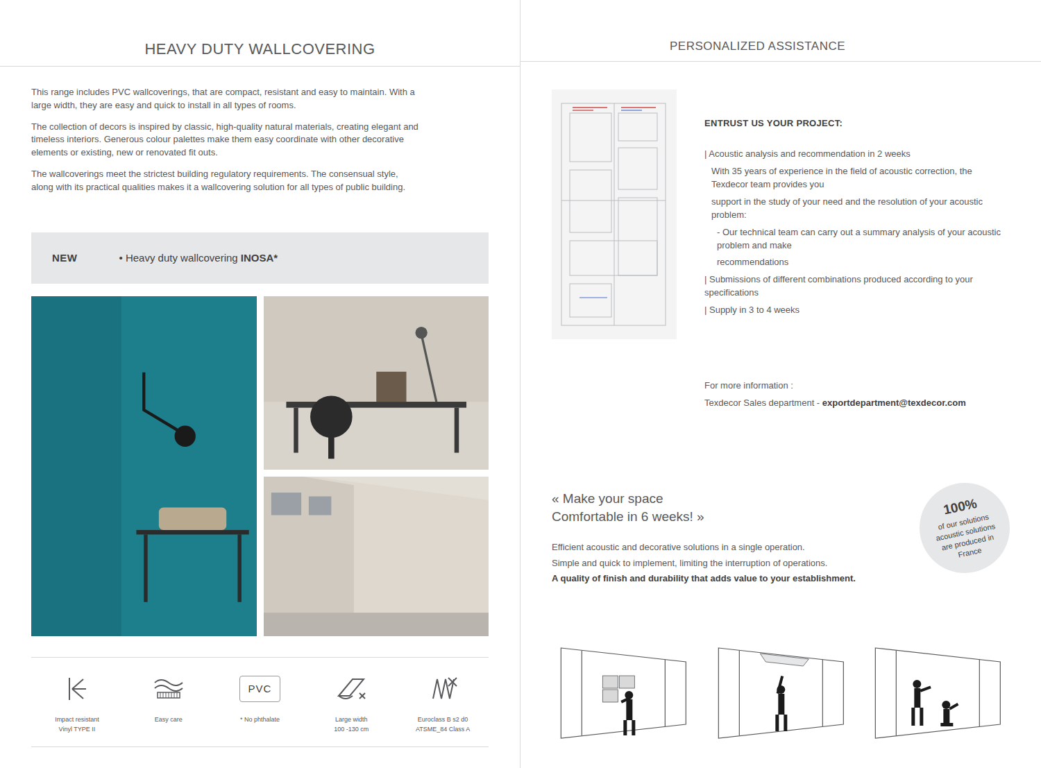Heavy duty wallcovering
This range includes PVC wallcoverings, that are compact, resistant and easy to maintain. With a large width, they are easy and quick to install in all types of rooms.
The collection of decors is inspired by classic, high-quality natural materials, creating elegant and timeless interiors. Generous colour palettes make them easy coordinate with other decorative elements or existing, new or renovated fit outs.
The wallcoverings meet the strictest building regulatory requirements. The consensual style, along with its practical qualities makes it a wallcovering solution for all types of public building.
NEW • Heavy duty wallcovering INOSA*
From left to right and from top to bottom : Marmorino |
reference 9138 10 09
Inosa |
reference 9141 04 09
Organza |
reference 9131 02 04
Impact resistant
Vinyl TYPE II
Easy care
PVC
* No phthalate
Large width
100 -130 cm
Euroclass B s2 d0
ATSME_84 Class A
Personalized assistance
ENTRUST US YOUR PROJECT:
| Acoustic analysis and recommendation in 2 weeks
With 35 years of experience in the field of acoustic correction, the Texdecor team provides you
support in the study of your need and the resolution of your acoustic problem:
- Our technical team can carry out a summary analysis of your acoustic problem and make
recommendations
| Submissions of different combinations produced according to your specifications
| Supply in 3 to 4 weeks
For more information :
Texdecor Sales department - exportdepartment@texdecor.com
« Make your space
Comfortable in 6 weeks! »
Efficient acoustic and decorative solutions in a single operation.
Simple and quick to implement, limiting the interruption of operations.
A quality of finish and durability that adds value to your establishment.
100% of our solutions
acoustic solutions
are produced in
France